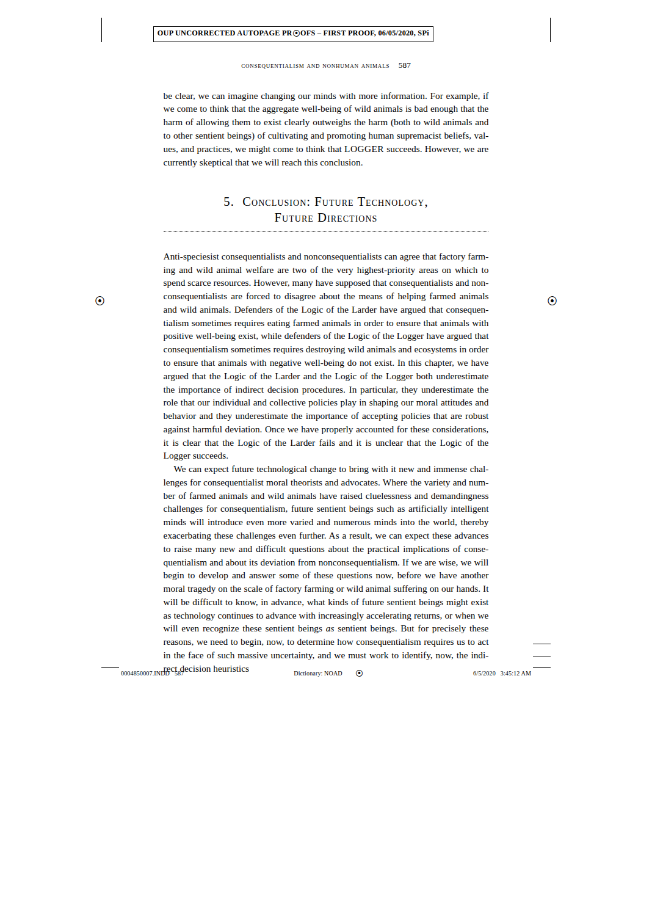OUP UNCORRECTED AUTOPAGE PR⦿OFS – FIRST PROOF, 06/05/2020, SPi
consequentialism and nonhuman animals587
⦿ ⦿
be clear, we can imagine changing our minds with more information. For example, if we come to think that the aggregate well-being of wild animals is bad enough that the harm of allowing them to exist clearly outweighs the harm (both to wild animals and to other sentient beings) of cultivating and promoting human supremacist beliefs, values, and practices, we might come to think that LOGGER succeeds. However, we are currently skeptical that we will reach this conclusion.
5. Conclusion: Future Technology,
Future Directions
Anti-speciesist consequentialists and nonconsequentialists can agree that factory farming and wild animal welfare are two of the very highest-priority areas on which to spend scarce resources. However, many have supposed that consequentialists and nonconsequentialists are forced to disagree about the means of helping farmed animals and wild animals. Defenders of the Logic of the Larder have argued that consequentialism sometimes requires eating farmed animals in order to ensure that animals with positive well-being exist, while defenders of the Logic of the Logger have argued that consequentialism sometimes requires destroying wild animals and ecosystems in order to ensure that animals with negative well-being do not exist. In this chapter, we have argued that the Logic of the Larder and the Logic of the Logger both underestimate the importance of indirect decision procedures. In particular, they underestimate the role that our individual and collective policies play in shaping our moral attitudes and behavior and they underestimate the importance of accepting policies that are robust against harmful deviation. Once we have properly accounted for these considerations, it is clear that the Logic of the Larder fails and it is unclear that the Logic of the Logger succeeds.
We can expect future technological change to bring with it new and immense challenges for consequentialist moral theorists and advocates. Where the variety and number of farmed animals and wild animals have raised cluelessness and demandingness challenges for consequentialism, future sentient beings such as artificially intelligent minds will introduce even more varied and numerous minds into the world, thereby exacerbating these challenges even further. As a result, we can expect these advances to raise many new and difficult questions about the practical implications of consequentialism and about its deviation from nonconsequentialism. If we are wise, we will begin to develop and answer some of these questions now, before we have another moral tragedy on the scale of factory farming or wild animal suffering on our hands. It will be difficult to know, in advance, what kinds of future sentient beings might exist as technology continues to advance with increasingly accelerating returns, or when we will even recognize these sentient beings as sentient beings. But for precisely these reasons, we need to begin, now, to determine how consequentialism requires us to act in the face of such massive uncertainty, and we must work to identify, now, the indirect decision heuristics
0004850007.INDD 587 Dictionary: NOAD⦿ 6/5/2020 3:45:12 AM